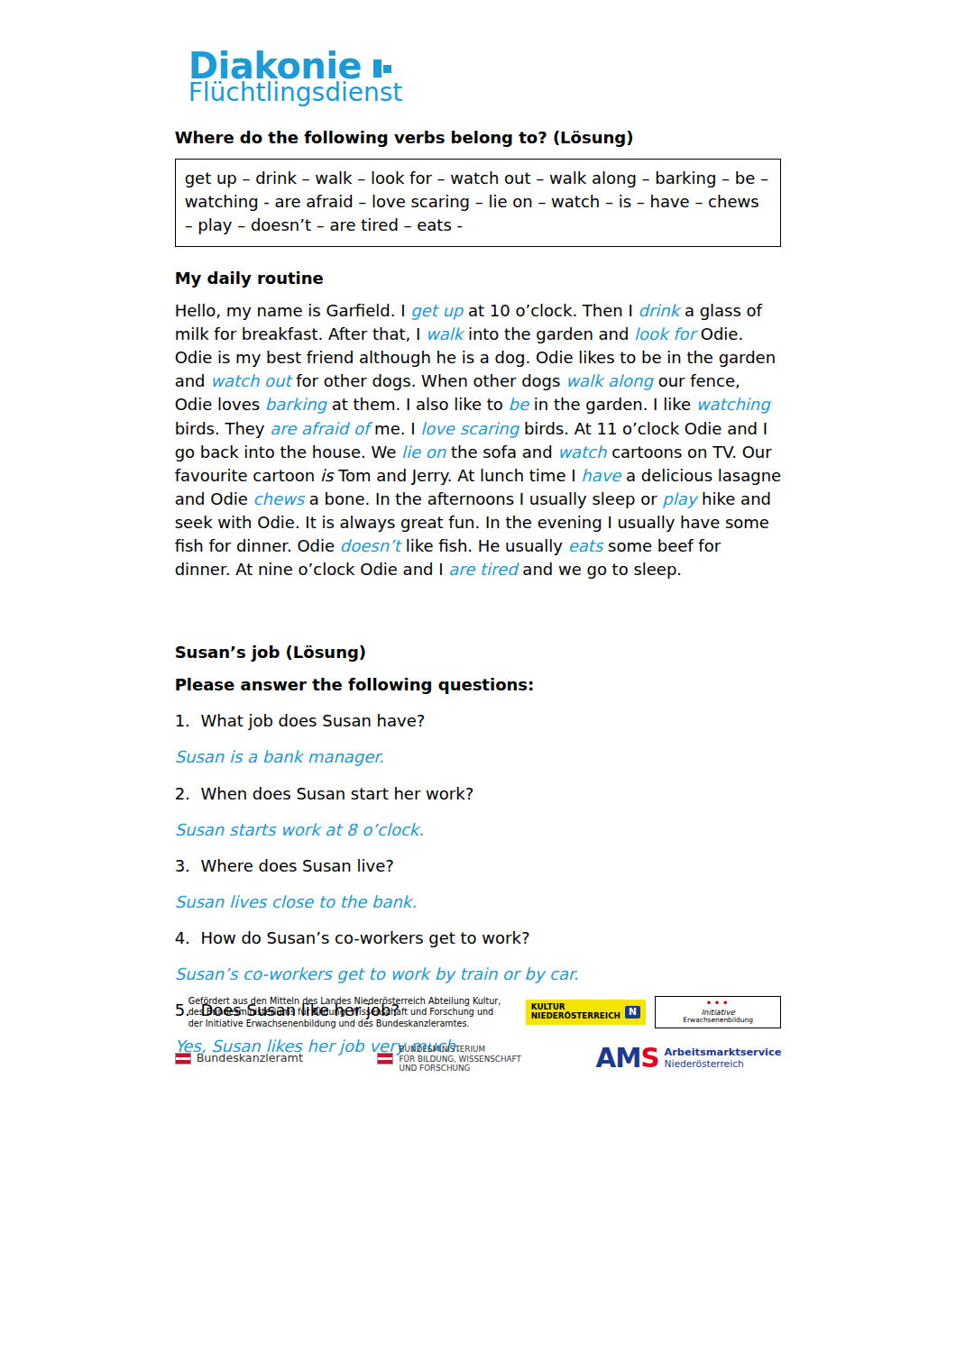Diakonie
Flüchtlingsdienst
Where do the following verbs belong to? (Lösung)
get up – drink – walk – look for – watch out – walk along – barking – be – watching - are afraid – love scaring – lie on – watch – is – have – chews – play – doesn’t – are tired – eats -
My daily routine
Hello, my name is Garfield. I get up at 10 o’clock. Then I drink a glass of milk for breakfast. After that, I walk into the garden and look for Odie. Odie is my best friend although he is a dog. Odie likes to be in the garden and watch out for other dogs. When other dogs walk along our fence, Odie loves barking at them. I also like to be in the garden. I like watching birds. They are afraid of me. I love scaring birds. At 11 o’clock Odie and I go back into the house. We lie on the sofa and watch cartoons on TV. Our favourite cartoon is Tom and Jerry. At lunch time I have a delicious lasagne and Odie chews a bone. In the afternoons I usually sleep or play hike and seek with Odie. It is always great fun. In the evening I usually have some fish for dinner. Odie doesn’t like fish. He usually eats some beef for dinner. At nine o’clock Odie and I are tired and we go to sleep.
Susan’s job (Lösung)
Please answer the following questions:
1. What job does Susan have?
Susan is a bank manager.
2. When does Susan start her work?
Susan starts work at 8 o’clock.
3. Where does Susan live?
Susan lives close to the bank.
4. How do Susan’s co-workers get to work?
Susan’s co-workers get to work by train or by car.
5. Does Susan like her job?
Yes, Susan likes her job very much.
Gefördert aus den Mitteln des Landes Niederösterreich Abteilung Kultur,
des Bundesministeriums für Bildung, Wissenschaft und Forschung und
der Initiative Erwachsenenbildung und des Bundeskanzleramtes.
KULTUR
NIEDERÖSTERREICH N
•••
Initiative
Erwachsenenbildung
Bundeskanzleramt
BUNDESMINISTERIUM
FÜR BILDUNG, WISSENSCHAFT
UND FORSCHUNG
AMS Arbeitsmarktservice
Niederösterreich